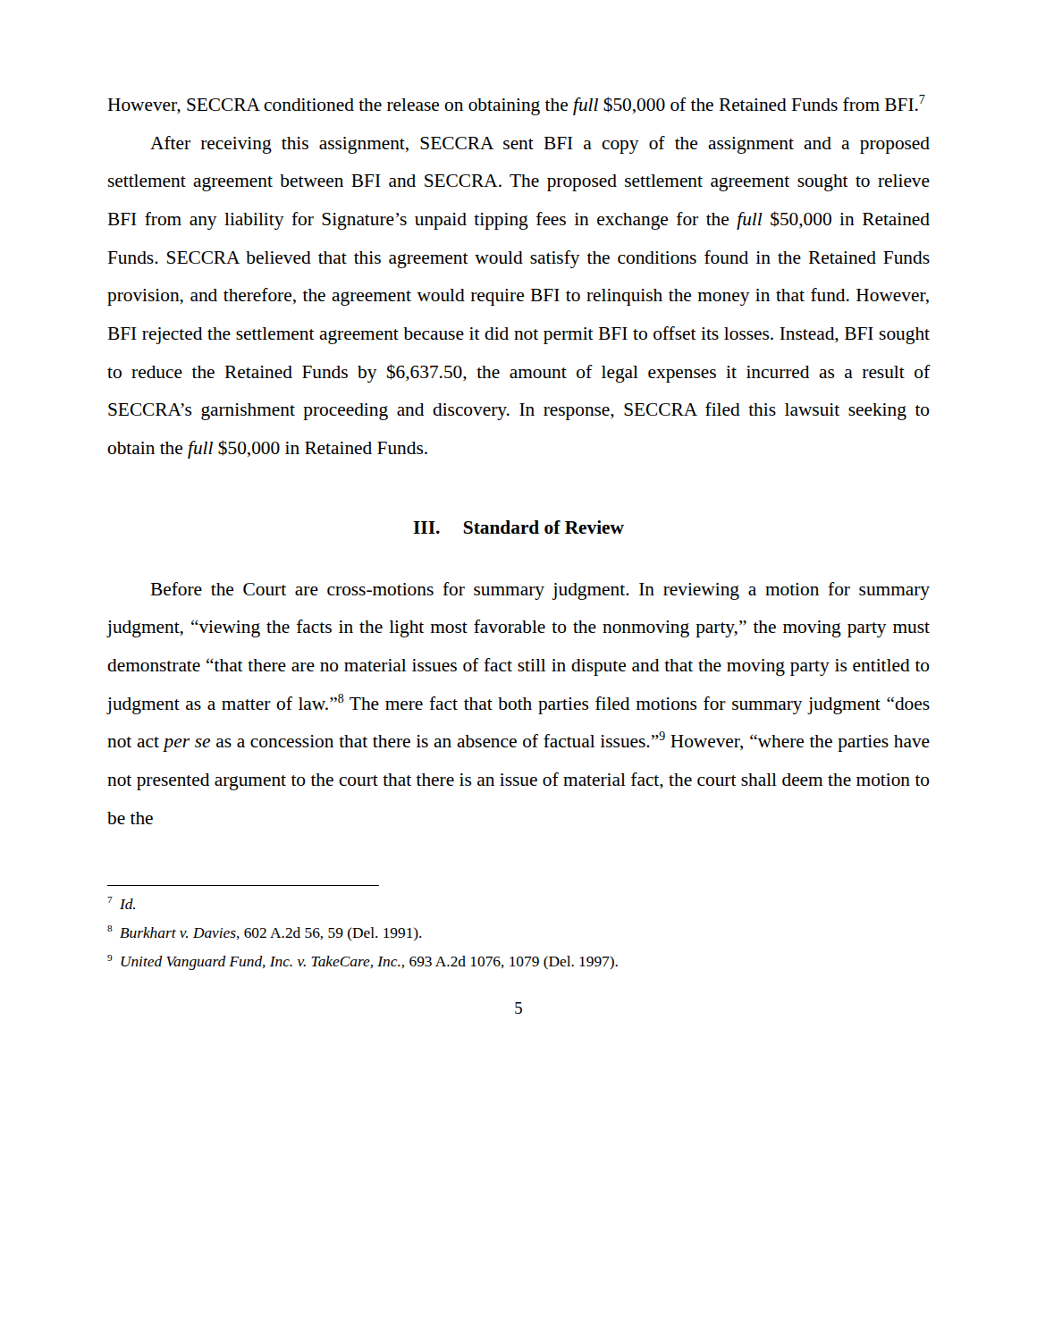However, SECCRA conditioned the release on obtaining the full $50,000 of the Retained Funds from BFI.7
After receiving this assignment, SECCRA sent BFI a copy of the assignment and a proposed settlement agreement between BFI and SECCRA. The proposed settlement agreement sought to relieve BFI from any liability for Signature’s unpaid tipping fees in exchange for the full $50,000 in Retained Funds. SECCRA believed that this agreement would satisfy the conditions found in the Retained Funds provision, and therefore, the agreement would require BFI to relinquish the money in that fund. However, BFI rejected the settlement agreement because it did not permit BFI to offset its losses. Instead, BFI sought to reduce the Retained Funds by $6,637.50, the amount of legal expenses it incurred as a result of SECCRA’s garnishment proceeding and discovery. In response, SECCRA filed this lawsuit seeking to obtain the full $50,000 in Retained Funds.
III. Standard of Review
Before the Court are cross-motions for summary judgment. In reviewing a motion for summary judgment, “viewing the facts in the light most favorable to the nonmoving party,” the moving party must demonstrate “that there are no material issues of fact still in dispute and that the moving party is entitled to judgment as a matter of law.”8 The mere fact that both parties filed motions for summary judgment “does not act per se as a concession that there is an absence of factual issues.”9 However, “where the parties have not presented argument to the court that there is an issue of material fact, the court shall deem the motion to be the
7 Id.
8 Burkhart v. Davies, 602 A.2d 56, 59 (Del. 1991).
9 United Vanguard Fund, Inc. v. TakeCare, Inc., 693 A.2d 1076, 1079 (Del. 1997).
5